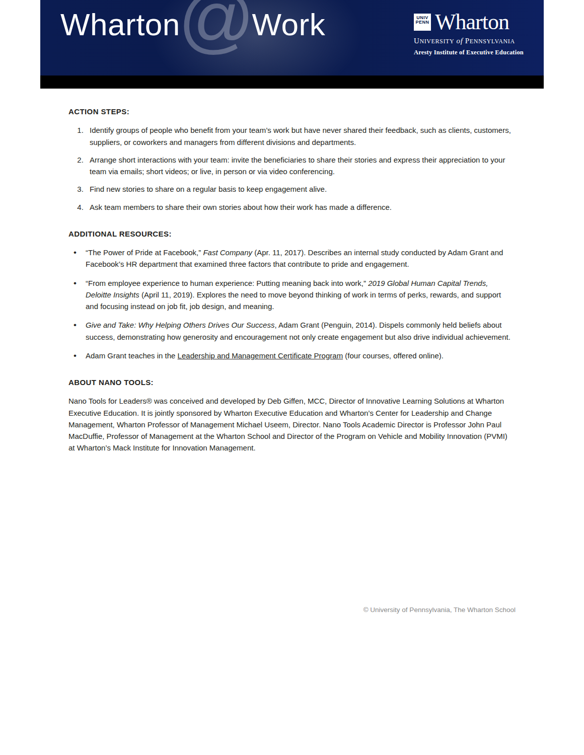Wharton@Work
UNIV
PENN Wharton
UNIVERSITY of PENNSYLVANIA
Aresty Institute of Executive Education
Action Steps:
Identify groups of people who benefit from your team’s work but have never shared their feedback, such as clients, customers, suppliers, or coworkers and managers from different divisions and departments.
Arrange short interactions with your team: invite the beneficiaries to share their stories and express their appreciation to your team via emails; short videos; or live, in person or via video conferencing.
Find new stories to share on a regular basis to keep engagement alive.
Ask team members to share their own stories about how their work has made a difference.
Additional Resources:
“The Power of Pride at Facebook,” Fast Company (Apr. 11, 2017). Describes an internal study conducted by Adam Grant and Facebook’s HR department that examined three factors that contribute to pride and engagement.
“From employee experience to human experience: Putting meaning back into work,” 2019 Global Human Capital Trends, Deloitte Insights (April 11, 2019). Explores the need to move beyond thinking of work in terms of perks, rewards, and support and focusing instead on job fit, job design, and meaning.
Give and Take: Why Helping Others Drives Our Success, Adam Grant (Penguin, 2014). Dispels commonly held beliefs about success, demonstrating how generosity and encouragement not only create engagement but also drive individual achievement.
Adam Grant teaches in the Leadership and Management Certificate Program (four courses, offered online).
About Nano Tools:
Nano Tools for Leaders® was conceived and developed by Deb Giffen, MCC, Director of Innovative Learning Solutions at Wharton Executive Education. It is jointly sponsored by Wharton Executive Education and Wharton’s Center for Leadership and Change Management, Wharton Professor of Management Michael Useem, Director. Nano Tools Academic Director is Professor John Paul MacDuffie, Professor of Management at the Wharton School and Director of the Program on Vehicle and Mobility Innovation (PVMI) at Wharton’s Mack Institute for Innovation Management.
© University of Pennsylvania, The Wharton School